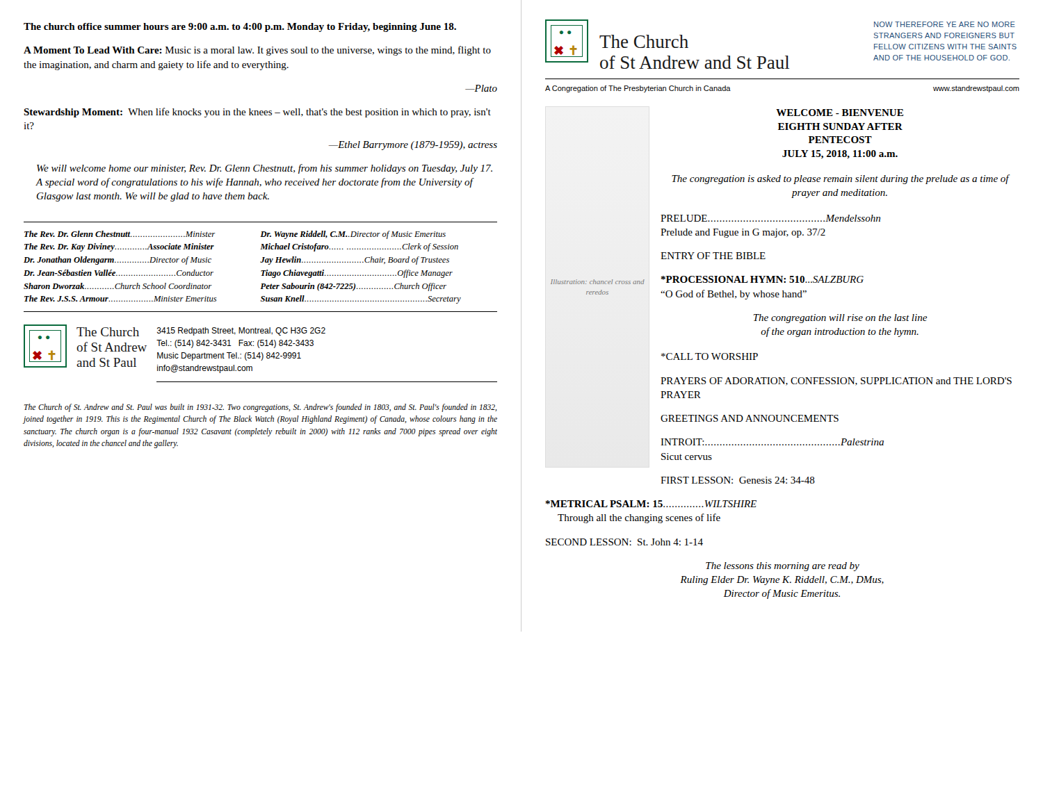The church office summer hours are 9:00 a.m. to 4:00 p.m. Monday to Friday, beginning June 18.
A Moment To Lead With Care: Music is a moral law. It gives soul to the universe, wings to the mind, flight to the imagination, and charm and gaiety to life and to everything.
—Plato
Stewardship Moment: When life knocks you in the knees – well, that's the best position in which to pray, isn't it?
—Ethel Barrymore (1879-1959), actress
We will welcome home our minister, Rev. Dr. Glenn Chestnutt, from his summer holidays on Tuesday, July 17. A special word of congratulations to his wife Hannah, who received her doctorate from the University of Glasgow last month. We will be glad to have them back.
| The Rev. Dr. Glenn Chestnutt ...................... Minister The Rev. Dr. Kay Diviney ............. Associate Minister Dr. Jonathan Oldengarm .............. Director of Music Dr. Jean-Sébastien Vallée ........................ Conductor Sharon Dworzak ............ Church School Coordinator The Rev. J.S.S. Armour .................. Minister Emeritus | Dr. Wayne Riddell, C.M. . Director of Music Emeritus Michael Cristofaro ...... ...................... Clerk of Session Jay Hewlin ......................... Chair, Board of Trustees Tiago Chiavegatti ............................. Office Manager Peter Sabourin (842-7225) ............... Church Officer Susan Knell ................................................. Secretary |
●●
✖
✝
The Church
of St Andrew
and St Paul
3415 Redpath Street, Montreal, QC H3G 2G2
Tel.: (514) 842-3431 Fax: (514) 842-3433
Music Department Tel.: (514) 842-9991
info@standrewstpaul.com
The Church of St. Andrew and St. Paul was built in 1931-32. Two congregations, St. Andrew's founded in 1803, and St. Paul's founded in 1832, joined together in 1919. This is the Regimental Church of The Black Watch (Royal Highland Regiment) of Canada, whose colours hang in the sanctuary. The church organ is a four-manual 1932 Casavant (completely rebuilt in 2000) with 112 ranks and 7000 pipes spread over eight divisions, located in the chancel and the gallery.
●●
✖
✝
The Church
of St Andrew and St Paul
Now therefore ye are no more strangers and foreigners but fellow citizens with the saints and of the household of God.
A Congregation of The Presbyterian Church in Canada www.standrewstpaul.com
Illustration: chancel cross and reredos
WELCOME - BIENVENUE
EIGHTH SUNDAY AFTER
PENTECOST
JULY 15, 2018, 11:00 a.m.
The congregation is asked to please remain silent during the prelude as a time of prayer and meditation.
PRELUDE........................................ Mendelssohn Prelude and Fugue in G major, op. 37/2
ENTRY OF THE BIBLE
*PROCESSIONAL HYMN: 510...SALZBURG “O God of Bethel, by whose hand”
The congregation will rise on the last line
of the organ introduction to the hymn.
*CALL TO WORSHIP
PRAYERS OF ADORATION, CONFESSION, SUPPLICATION and THE LORD'S PRAYER
GREETINGS AND ANNOUNCEMENTS
INTROIT:.............................................. Palestrina Sicut cervus
FIRST LESSON: Genesis 24: 34-48
*METRICAL PSALM: 15.............. WILTSHIRE Through all the changing scenes of life
SECOND LESSON: St. John 4: 1-14
The lessons this morning are read by
Ruling Elder Dr. Wayne K. Riddell, C.M., DMus,
Director of Music Emeritus.